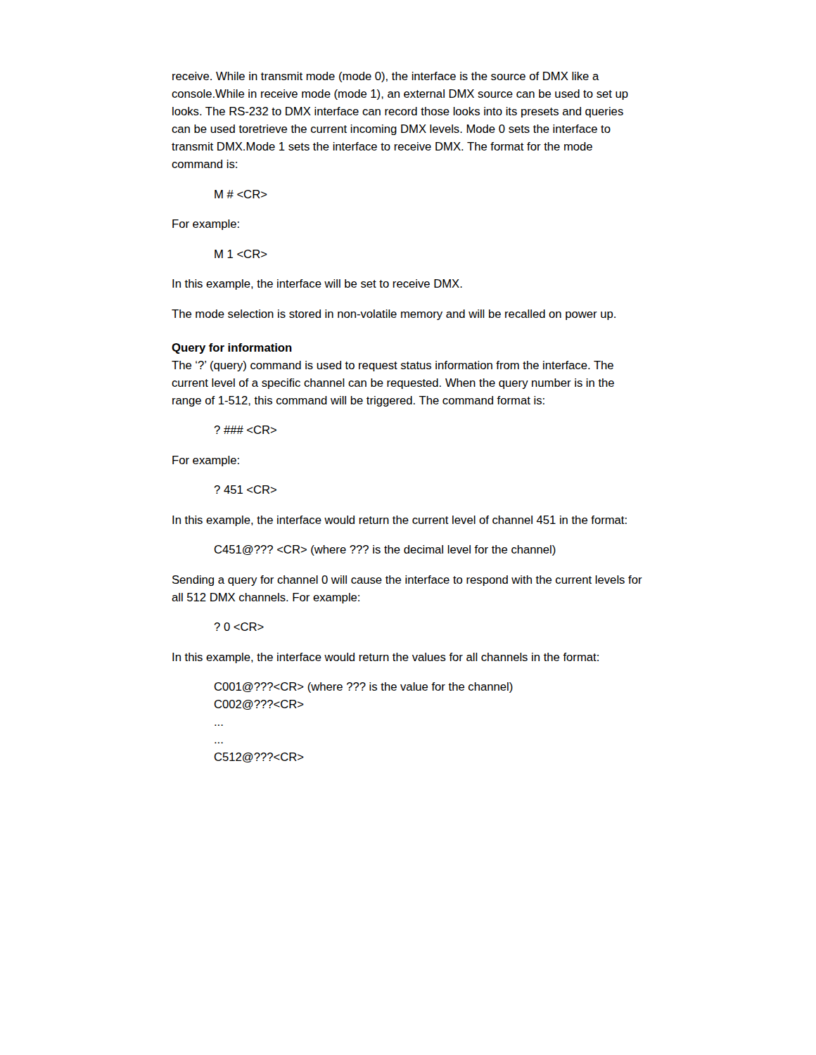receive. While in transmit mode (mode 0), the interface is the source of DMX like a console.While in receive mode (mode 1), an external DMX source can be used to set up looks. The RS-232 to DMX interface can record those looks into its presets and queries can be used toretrieve the current incoming DMX levels. Mode 0 sets the interface to transmit DMX.Mode 1 sets the interface to receive DMX. The format for the mode command is:
M # <CR>
For example:
M 1 <CR>
In this example, the interface will be set to receive DMX.
The mode selection is stored in non-volatile memory and will be recalled on power up.
Query for information
The ‘?’ (query) command is used to request status information from the interface. The current level of a specific channel can be requested. When the query number is in the range of 1-512, this command will be triggered. The command format is:
? ### <CR>
For example:
? 451 <CR>
In this example, the interface would return the current level of channel 451 in the format:
C451@??? <CR> (where ??? is the decimal level for the channel)
Sending a query for channel 0 will cause the interface to respond with the current levels for all 512 DMX channels. For example:
? 0 <CR>
In this example, the interface would return the values for all channels in the format:
C001@???<CR> (where ??? is the value for the channel)
C002@???<CR>
...
...
C512@???<CR>